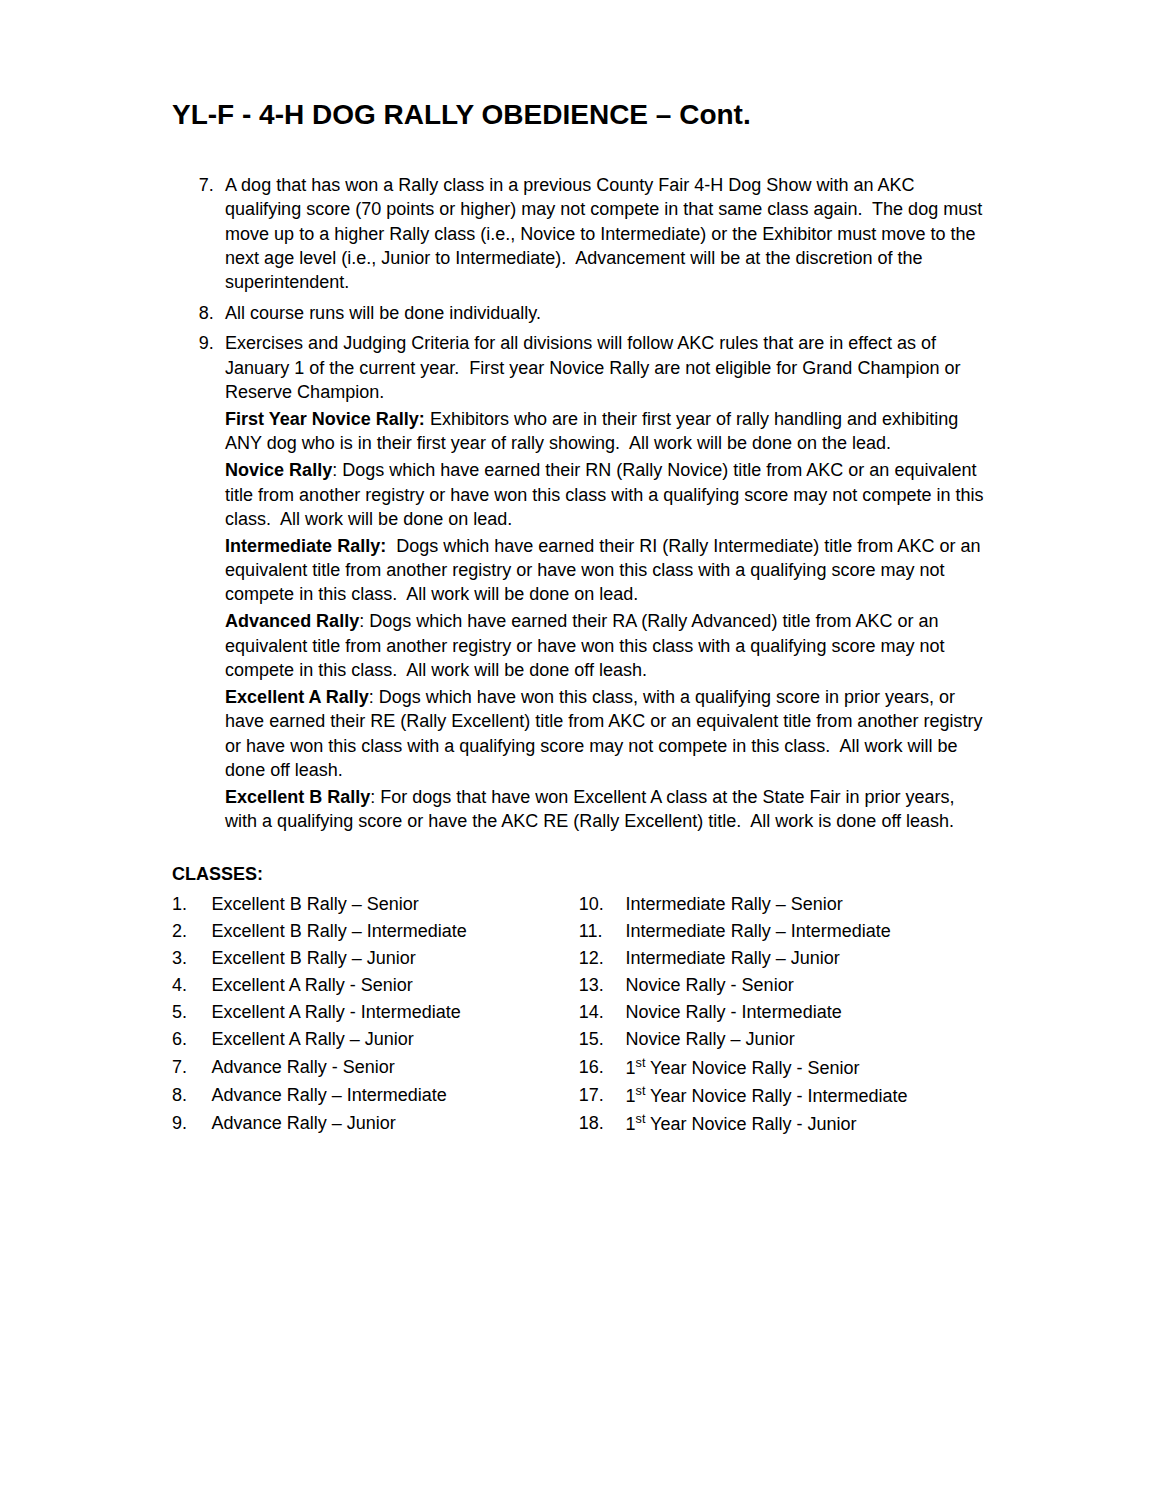YL-F - 4-H DOG RALLY OBEDIENCE – Cont.
A dog that has won a Rally class in a previous County Fair 4-H Dog Show with an AKC qualifying score (70 points or higher) may not compete in that same class again. The dog must move up to a higher Rally class (i.e., Novice to Intermediate) or the Exhibitor must move to the next age level (i.e., Junior to Intermediate). Advancement will be at the discretion of the superintendent.
All course runs will be done individually.
Exercises and Judging Criteria for all divisions will follow AKC rules that are in effect as of January 1 of the current year. First year Novice Rally are not eligible for Grand Champion or Reserve Champion.
First Year Novice Rally: Exhibitors who are in their first year of rally handling and exhibiting ANY dog who is in their first year of rally showing. All work will be done on the lead.
Novice Rally: Dogs which have earned their RN (Rally Novice) title from AKC or an equivalent title from another registry or have won this class with a qualifying score may not compete in this class. All work will be done on lead.
Intermediate Rally: Dogs which have earned their RI (Rally Intermediate) title from AKC or an equivalent title from another registry or have won this class with a qualifying score may not compete in this class. All work will be done on lead.
Advanced Rally: Dogs which have earned their RA (Rally Advanced) title from AKC or an equivalent title from another registry or have won this class with a qualifying score may not compete in this class. All work will be done off leash.
Excellent A Rally: Dogs which have won this class, with a qualifying score in prior years, or have earned their RE (Rally Excellent) title from AKC or an equivalent title from another registry or have won this class with a qualifying score may not compete in this class. All work will be done off leash.
Excellent B Rally: For dogs that have won Excellent A class at the State Fair in prior years, with a qualifying score or have the AKC RE (Rally Excellent) title. All work is done off leash.
CLASSES:
| 1. | Excellent B Rally – Senior | 10. | Intermediate Rally – Senior |
| 2. | Excellent B Rally – Intermediate | 11. | Intermediate Rally – Intermediate |
| 3. | Excellent B Rally – Junior | 12. | Intermediate Rally – Junior |
| 4. | Excellent A Rally - Senior | 13. | Novice Rally - Senior |
| 5. | Excellent A Rally - Intermediate | 14. | Novice Rally - Intermediate |
| 6. | Excellent A Rally – Junior | 15. | Novice Rally – Junior |
| 7. | Advance Rally - Senior | 16. | 1 st Year Novice Rally - Senior |
| 8. | Advance Rally – Intermediate | 17. | 1 st Year Novice Rally - Intermediate |
| 9. | Advance Rally – Junior | 18. | 1 st Year Novice Rally - Junior |